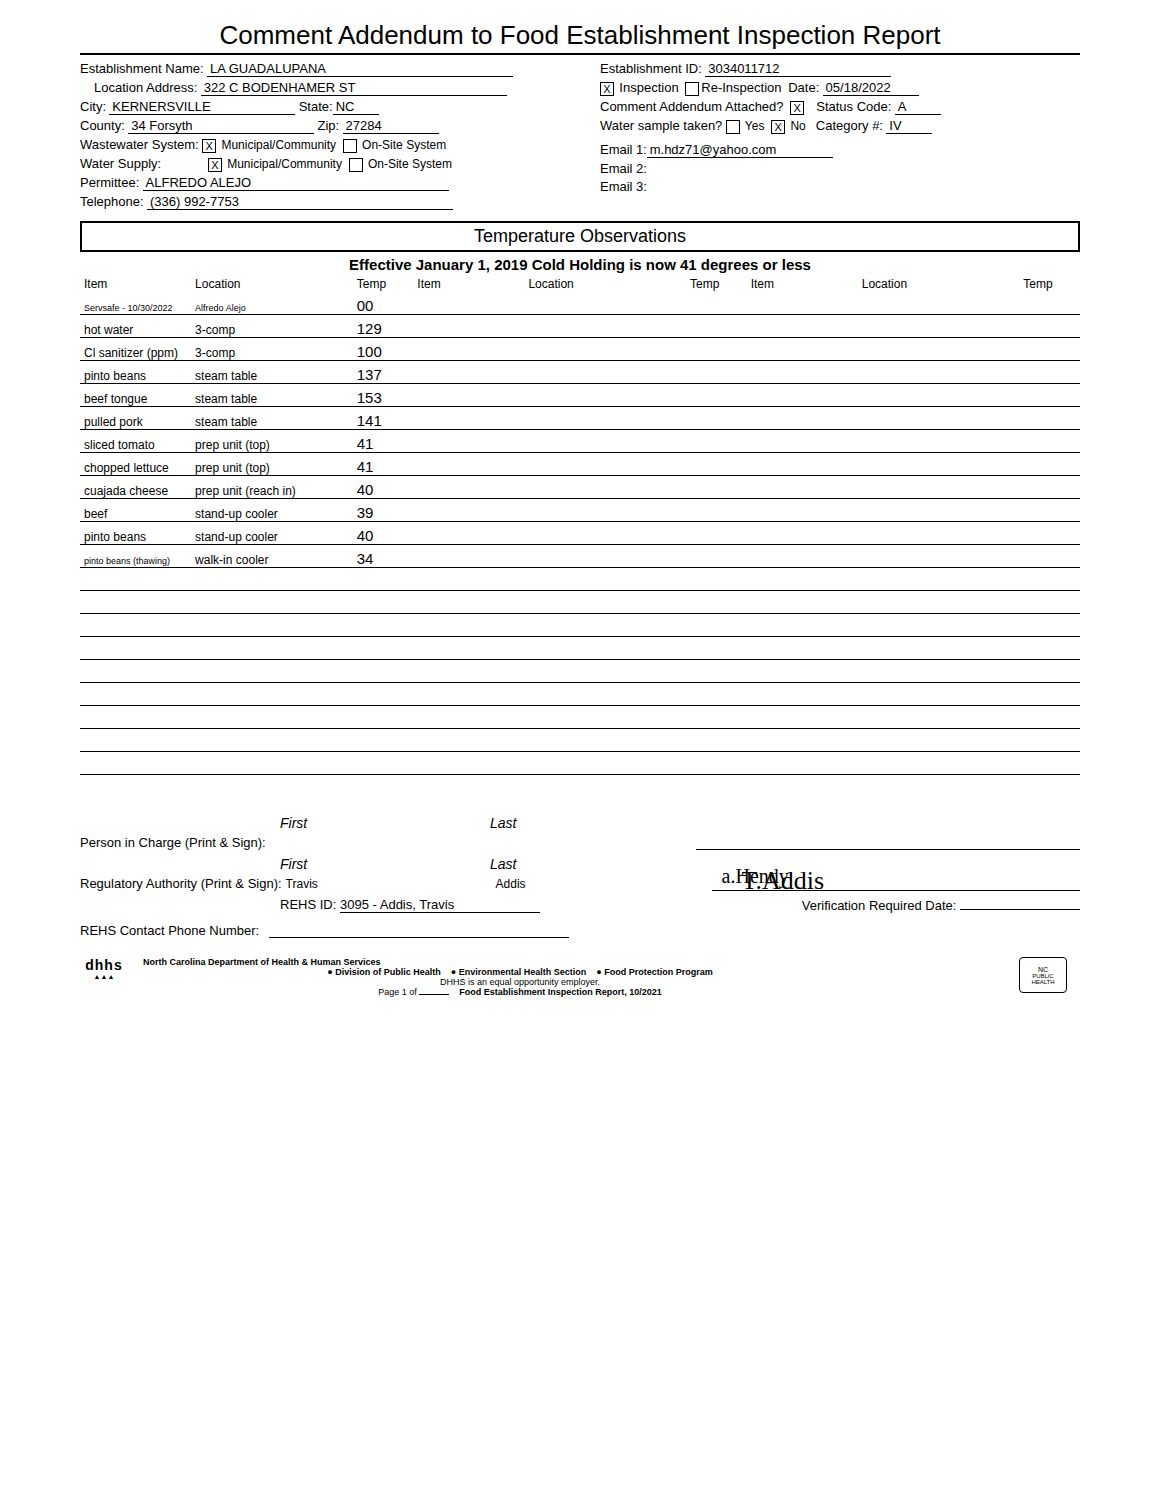Comment Addendum to Food Establishment Inspection Report
| Establishment Name: LA GUADALUPANA Location Address: 322 C BODENHAMER ST City: KERNERSVILLE State: NC County: 34 Forsyth Zip: 27284 Wastewater System: Municipal/Community On-Site System Water Supply: Municipal/Community On-Site System Permittee: ALFREDO ALEJO Telephone: (336) 992-7753 | Establishment ID: 3034011712 Inspection Re-Inspection Date: 05/18/2022 Comment Addendum Attached? Status Code: A Water sample taken? Yes No Category #: IV Email 1 : m.hdz71@yahoo.com Email 2: Email 3: |
Temperature Observations
Effective January 1, 2019 Cold Holding is now 41 degrees or less
| Item | Location | Temp | Item | Location | Temp | Item | Location | Temp |
| --- | --- | --- | --- | --- | --- | --- | --- | --- |
| Servsafe - 10/30/2022 | Alfredo Alejo | 00 | | | | | | |
| hot water | 3-comp | 129 | | | | | | |
| Cl sanitizer (ppm) | 3-comp | 100 | | | | | | |
| pinto beans | steam table | 137 | | | | | | |
| beef tongue | steam table | 153 | | | | | | |
| pulled pork | steam table | 141 | | | | | | |
| sliced tomato | prep unit (top) | 41 | | | | | | |
| chopped lettuce | prep unit (top) | 41 | | | | | | |
| cuajada cheese | prep unit (reach in) | 40 | | | | | | |
| beef | stand-up cooler | 39 | | | | | | |
| pinto beans | stand-up cooler | 40 | | | | | | |
| pinto beans (thawing) | walk-in cooler | 34 | | | | | | |
First Last
Person in Charge (Print & Sign):
First Last
Regulatory Authority (Print & Sign):
Travis Addis
a.Hendy T.Addis
REHS ID: 3095 - Addis, Travis
Verification Required Date:
REHS Contact Phone Number:
| dhhs ▲▲▲ | North Carolina Department of Health & Human Services ● Division of Public Health ● Environmental Health Section ● Food Protection Program DHHS is an equal opportunity employer. Page 1 of Food Establishment Inspection Report, 10/2021 | NC PUBLIC HEALTH |